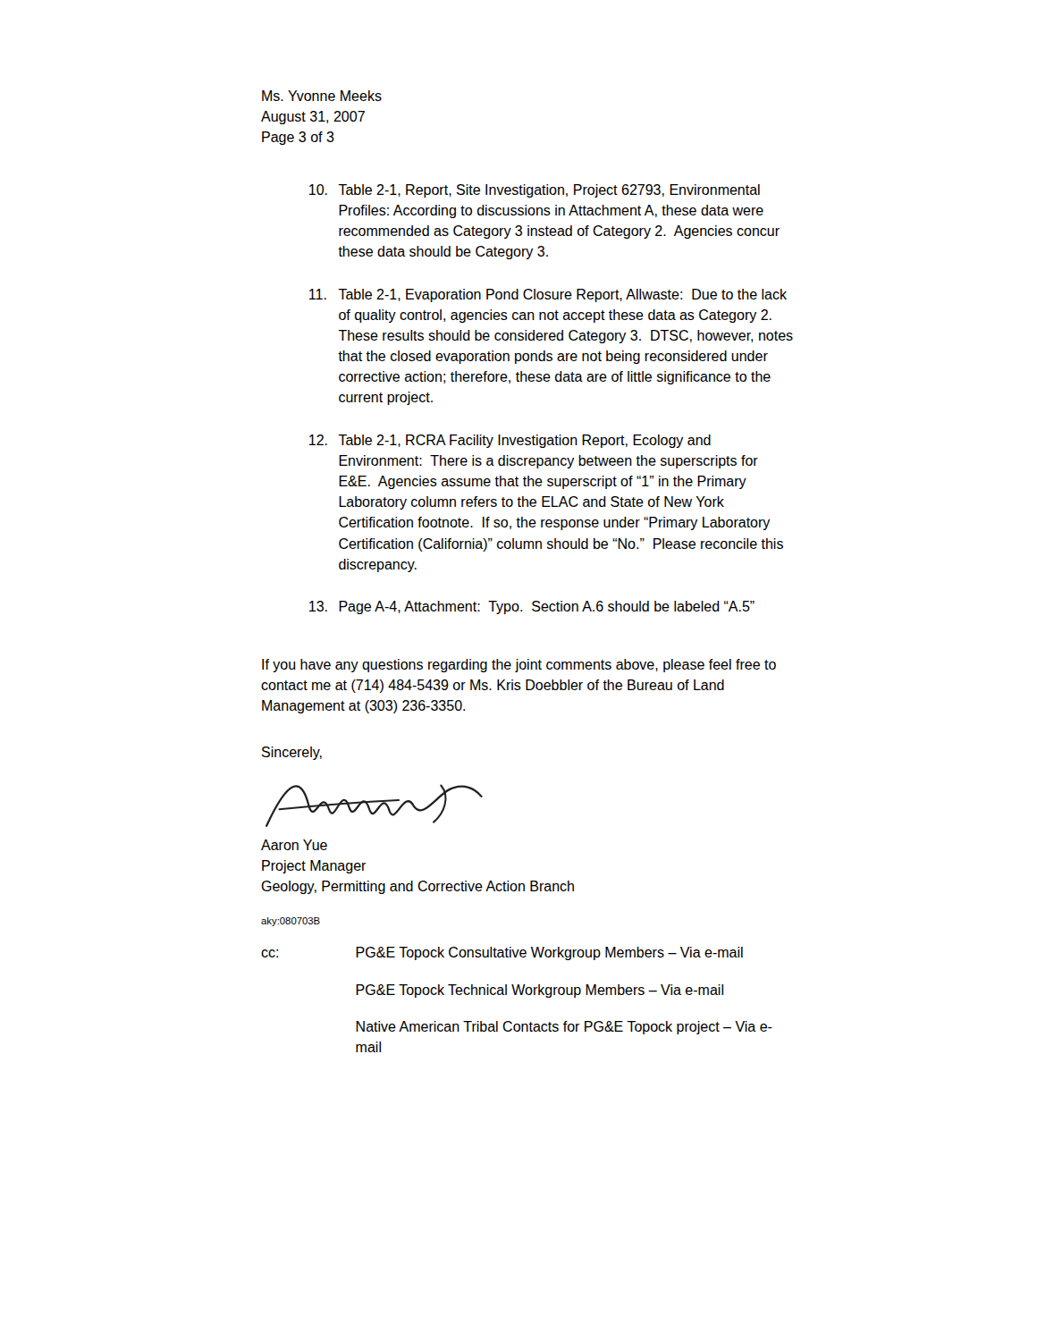Ms. Yvonne Meeks
August 31, 2007
Page 3 of 3
Table 2-1, Report, Site Investigation, Project 62793, Environmental Profiles: According to discussions in Attachment A, these data were recommended as Category 3 instead of Category 2. Agencies concur these data should be Category 3.
Table 2-1, Evaporation Pond Closure Report, Allwaste: Due to the lack of quality control, agencies can not accept these data as Category 2. These results should be considered Category 3. DTSC, however, notes that the closed evaporation ponds are not being reconsidered under corrective action; therefore, these data are of little significance to the current project.
Table 2-1, RCRA Facility Investigation Report, Ecology and Environment: There is a discrepancy between the superscripts for E&E. Agencies assume that the superscript of “1” in the Primary Laboratory column refers to the ELAC and State of New York Certification footnote. If so, the response under “Primary Laboratory Certification (California)” column should be “No.” Please reconcile this discrepancy.
Page A-4, Attachment: Typo. Section A.6 should be labeled “A.5”
If you have any questions regarding the joint comments above, please feel free to contact me at (714) 484-5439 or Ms. Kris Doebbler of the Bureau of Land Management at (303) 236-3350.
Sincerely,
Aaron Yue
Project Manager
Geology, Permitting and Corrective Action Branch
aky:080703B
| cc: | PG&E Topock Consultative Workgroup Members – Via e-mail |
| | PG&E Topock Technical Workgroup Members – Via e-mail |
| | Native American Tribal Contacts for PG&E Topock project – Via e-mail |